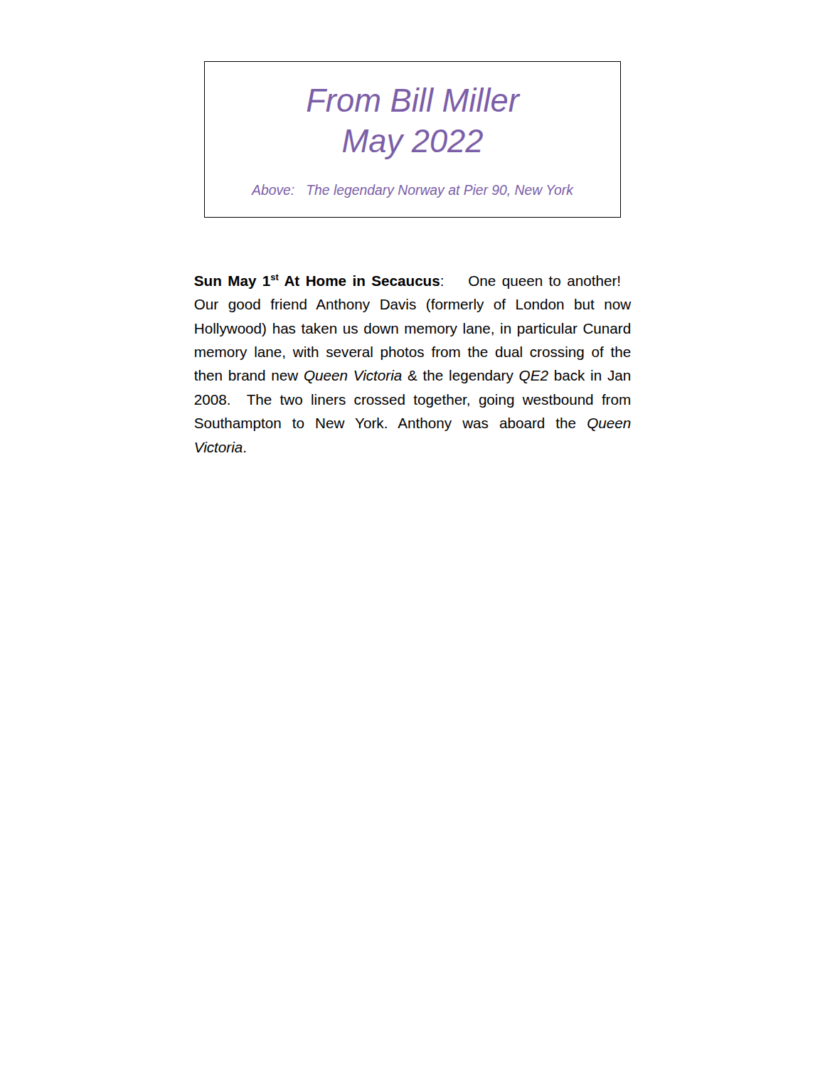From Bill Miller
May 2022
Above: The legendary Norway at Pier 90, New York
Sun May 1st At Home in Secaucus: One queen to another! Our good friend Anthony Davis (formerly of London but now Hollywood) has taken us down memory lane, in particular Cunard memory lane, with several photos from the dual crossing of the then brand new Queen Victoria & the legendary QE2 back in Jan 2008. The two liners crossed together, going westbound from Southampton to New York. Anthony was aboard the Queen Victoria.